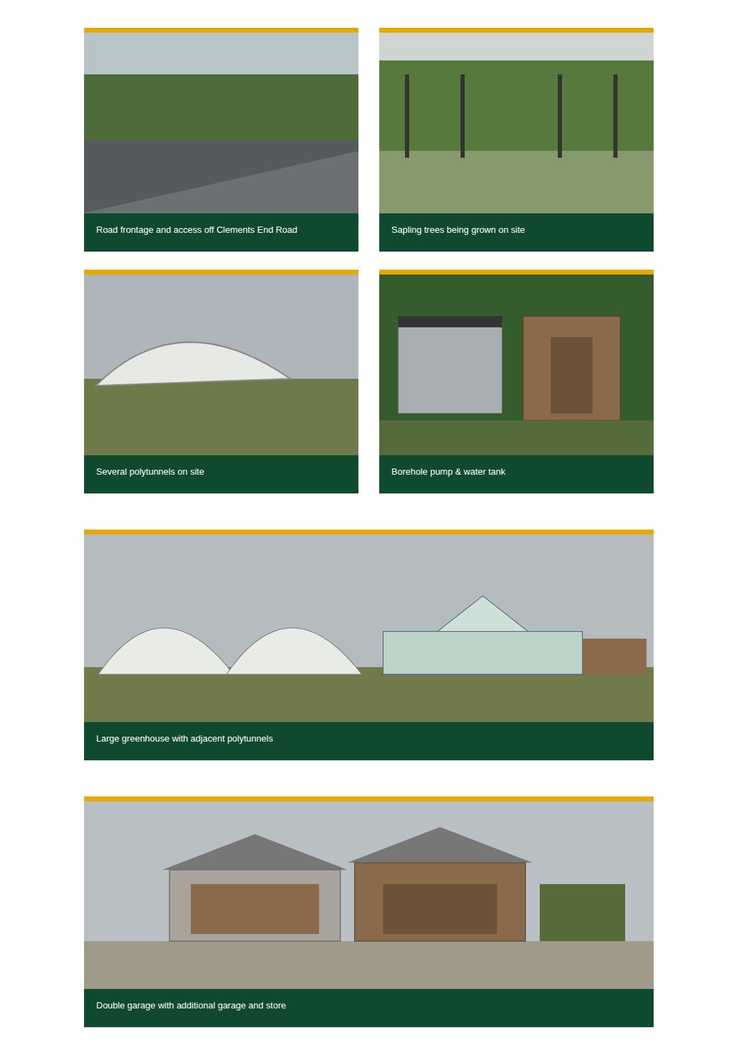Road frontage and access off Clements End Road
Sapling trees being grown on site
Several polytunnels on site
Borehole pump & water tank
Large greenhouse with adjacent polytunnels
Double garage with additional garage and store